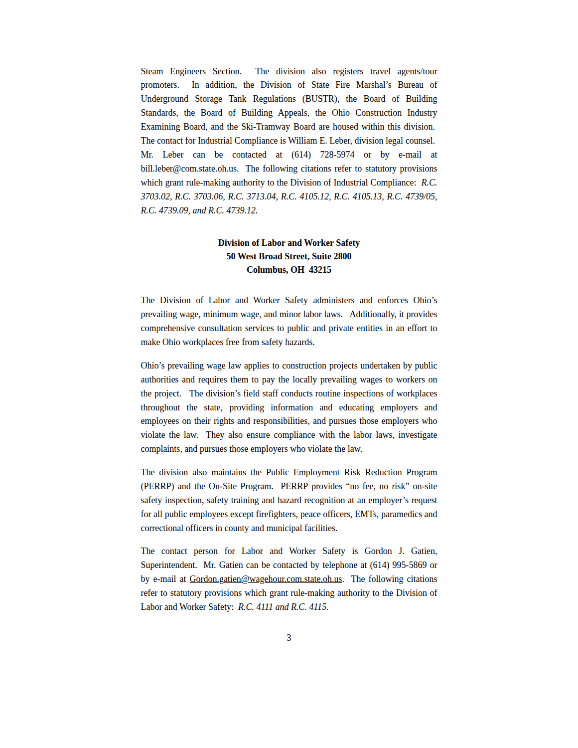Steam Engineers Section. The division also registers travel agents/tour promoters. In addition, the Division of State Fire Marshal’s Bureau of Underground Storage Tank Regulations (BUSTR), the Board of Building Standards, the Board of Building Appeals, the Ohio Construction Industry Examining Board, and the Ski-Tramway Board are housed within this division. The contact for Industrial Compliance is William E. Leber, division legal counsel. Mr. Leber can be contacted at (614) 728-5974 or by e-mail at bill.leber@com.state.oh.us. The following citations refer to statutory provisions which grant rule-making authority to the Division of Industrial Compliance: R.C. 3703.02, R.C. 3703.06, R.C. 3713.04, R.C. 4105.12, R.C. 4105.13, R.C. 4739/05, R.C. 4739.09, and R.C. 4739.12.
Division of Labor and Worker Safety
50 West Broad Street, Suite 2800
Columbus, OH 43215
The Division of Labor and Worker Safety administers and enforces Ohio’s prevailing wage, minimum wage, and minor labor laws. Additionally, it provides comprehensive consultation services to public and private entities in an effort to make Ohio workplaces free from safety hazards.
Ohio’s prevailing wage law applies to construction projects undertaken by public authorities and requires them to pay the locally prevailing wages to workers on the project. The division’s field staff conducts routine inspections of workplaces throughout the state, providing information and educating employers and employees on their rights and responsibilities, and pursues those employers who violate the law. They also ensure compliance with the labor laws, investigate complaints, and pursues those employers who violate the law.
The division also maintains the Public Employment Risk Reduction Program (PERRP) and the On-Site Program. PERRP provides “no fee, no risk” on-site safety inspection, safety training and hazard recognition at an employer’s request for all public employees except firefighters, peace officers, EMTs, paramedics and correctional officers in county and municipal facilities.
The contact person for Labor and Worker Safety is Gordon J. Gatien, Superintendent. Mr. Gatien can be contacted by telephone at (614) 995-5869 or by e-mail at Gordon.gatien@wagehour.com.state.oh.us. The following citations refer to statutory provisions which grant rule-making authority to the Division of Labor and Worker Safety: R.C. 4111 and R.C. 4115.
3